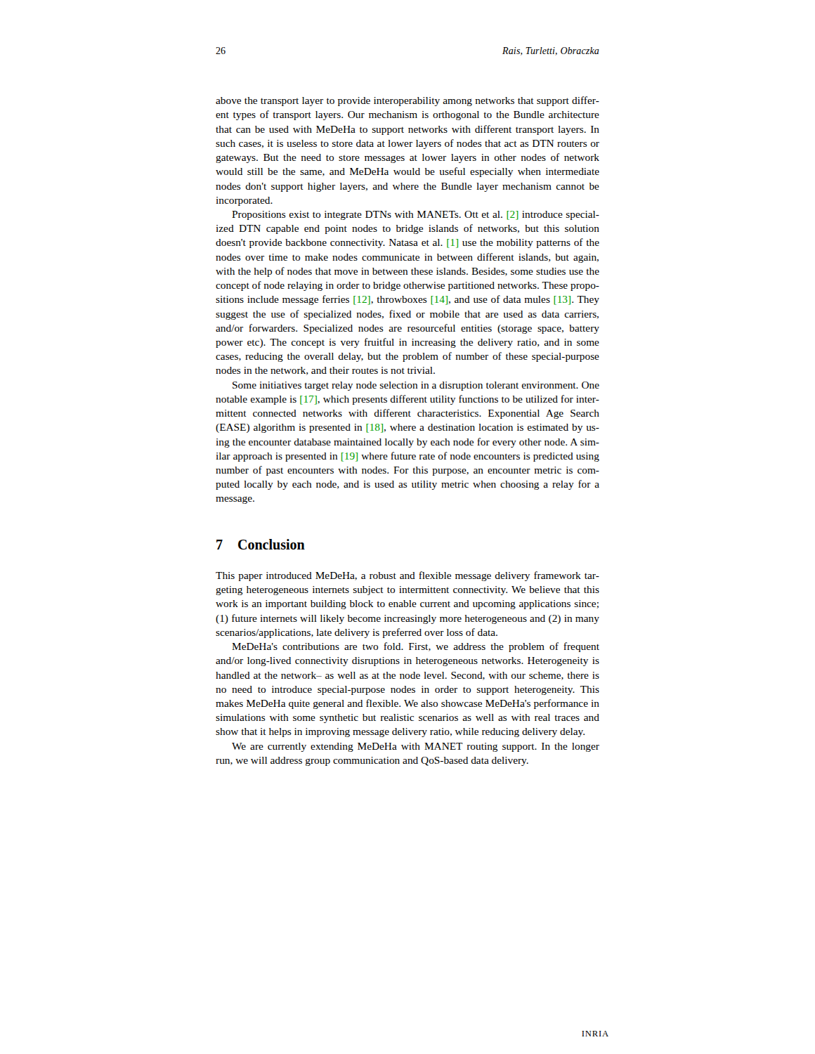26 Rais, Turletti, Obraczka
above the transport layer to provide interoperability among networks that support different types of transport layers. Our mechanism is orthogonal to the Bundle architecture that can be used with MeDeHa to support networks with different transport layers. In such cases, it is useless to store data at lower layers of nodes that act as DTN routers or gateways. But the need to store messages at lower layers in other nodes of network would still be the same, and MeDeHa would be useful especially when intermediate nodes don't support higher layers, and where the Bundle layer mechanism cannot be incorporated.
Propositions exist to integrate DTNs with MANETs. Ott et al. [2] introduce specialized DTN capable end point nodes to bridge islands of networks, but this solution doesn't provide backbone connectivity. Natasa et al. [1] use the mobility patterns of the nodes over time to make nodes communicate in between different islands, but again, with the help of nodes that move in between these islands. Besides, some studies use the concept of node relaying in order to bridge otherwise partitioned networks. These propositions include message ferries [12], throwboxes [14], and use of data mules [13]. They suggest the use of specialized nodes, fixed or mobile that are used as data carriers, and/or forwarders. Specialized nodes are resourceful entities (storage space, battery power etc). The concept is very fruitful in increasing the delivery ratio, and in some cases, reducing the overall delay, but the problem of number of these special-purpose nodes in the network, and their routes is not trivial.
Some initiatives target relay node selection in a disruption tolerant environment. One notable example is [17], which presents different utility functions to be utilized for intermittent connected networks with different characteristics. Exponential Age Search (EASE) algorithm is presented in [18], where a destination location is estimated by using the encounter database maintained locally by each node for every other node. A similar approach is presented in [19] where future rate of node encounters is predicted using number of past encounters with nodes. For this purpose, an encounter metric is computed locally by each node, and is used as utility metric when choosing a relay for a message.
7 Conclusion
This paper introduced MeDeHa, a robust and flexible message delivery framework targeting heterogeneous internets subject to intermittent connectivity. We believe that this work is an important building block to enable current and upcoming applications since; (1) future internets will likely become increasingly more heterogeneous and (2) in many scenarios/applications, late delivery is preferred over loss of data.
MeDeHa's contributions are two fold. First, we address the problem of frequent and/or long-lived connectivity disruptions in heterogeneous networks. Heterogeneity is handled at the network– as well as at the node level. Second, with our scheme, there is no need to introduce special-purpose nodes in order to support heterogeneity. This makes MeDeHa quite general and flexible. We also showcase MeDeHa's performance in simulations with some synthetic but realistic scenarios as well as with real traces and show that it helps in improving message delivery ratio, while reducing delivery delay.
We are currently extending MeDeHa with MANET routing support. In the longer run, we will address group communication and QoS-based data delivery.
INRIA